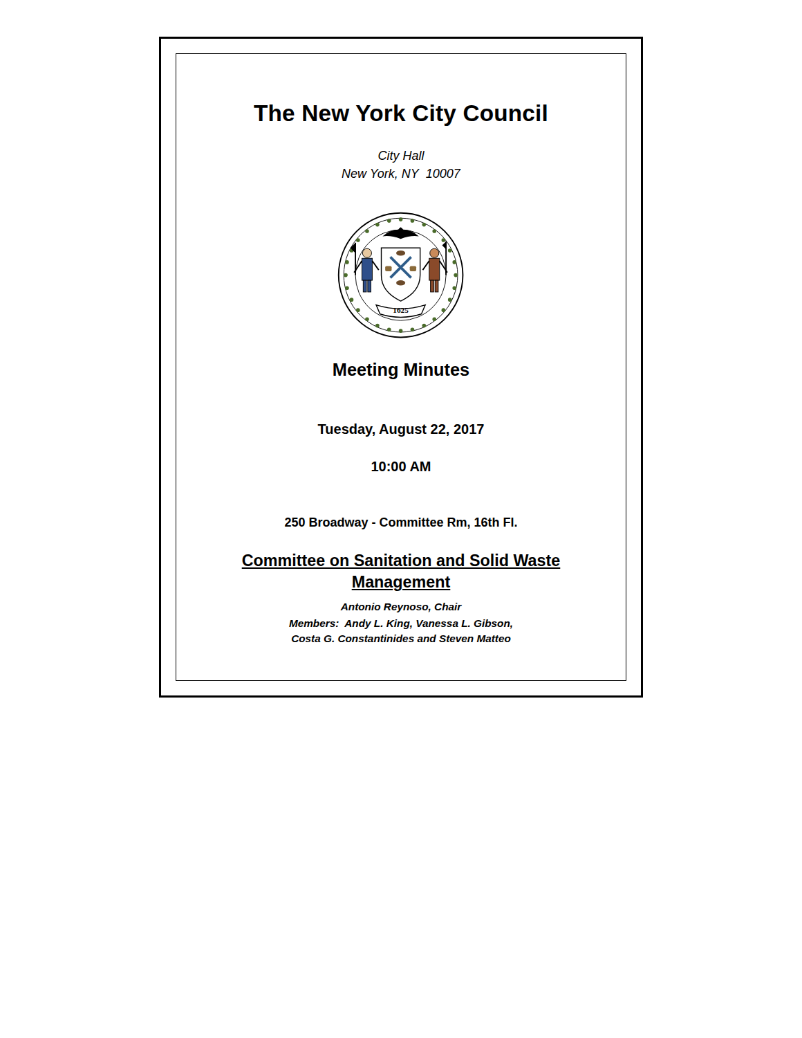The New York City Council
City Hall
New York, NY 10007
1625
Meeting Minutes
Tuesday, August 22, 2017
10:00 AM
250 Broadway - Committee Rm, 16th Fl.
Committee on Sanitation and Solid Waste
Management
Antonio Reynoso, Chair
Members: Andy L. King, Vanessa L. Gibson,
Costa G. Constantinides and Steven Matteo